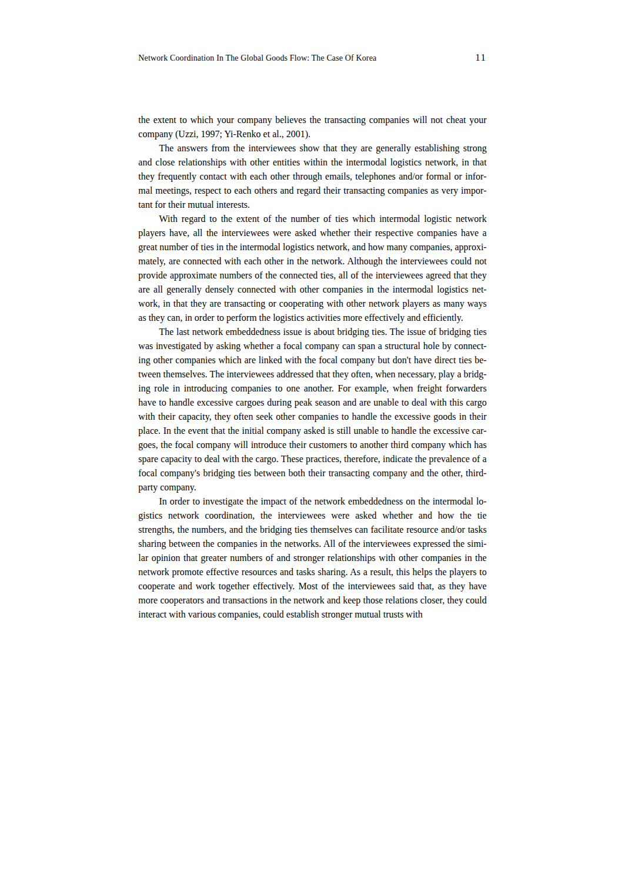Network Coordination In The Global Goods Flow: The Case Of Korea 11
the extent to which your company believes the transacting companies will not cheat your company (Uzzi, 1997; Yi-Renko et al., 2001).
The answers from the interviewees show that they are generally establishing strong and close relationships with other entities within the intermodal logistics network, in that they frequently contact with each other through emails, telephones and/or formal or informal meetings, respect to each others and regard their transacting companies as very important for their mutual interests.
With regard to the extent of the number of ties which intermodal logistic network players have, all the interviewees were asked whether their respective companies have a great number of ties in the intermodal logistics network, and how many companies, approximately, are connected with each other in the network. Although the interviewees could not provide approximate numbers of the connected ties, all of the interviewees agreed that they are all generally densely connected with other companies in the intermodal logistics network, in that they are transacting or cooperating with other network players as many ways as they can, in order to perform the logistics activities more effectively and efficiently.
The last network embeddedness issue is about bridging ties. The issue of bridging ties was investigated by asking whether a focal company can span a structural hole by connecting other companies which are linked with the focal company but don't have direct ties between themselves. The interviewees addressed that they often, when necessary, play a bridging role in introducing companies to one another. For example, when freight forwarders have to handle excessive cargoes during peak season and are unable to deal with this cargo with their capacity, they often seek other companies to handle the excessive goods in their place. In the event that the initial company asked is still unable to handle the excessive cargoes, the focal company will introduce their customers to another third company which has spare capacity to deal with the cargo. These practices, therefore, indicate the prevalence of a focal company's bridging ties between both their transacting company and the other, third-party company.
In order to investigate the impact of the network embeddedness on the intermodal logistics network coordination, the interviewees were asked whether and how the tie strengths, the numbers, and the bridging ties themselves can facilitate resource and/or tasks sharing between the companies in the networks. All of the interviewees expressed the similar opinion that greater numbers of and stronger relationships with other companies in the network promote effective resources and tasks sharing. As a result, this helps the players to cooperate and work together effectively. Most of the interviewees said that, as they have more cooperators and transactions in the network and keep those relations closer, they could interact with various companies, could establish stronger mutual trusts with